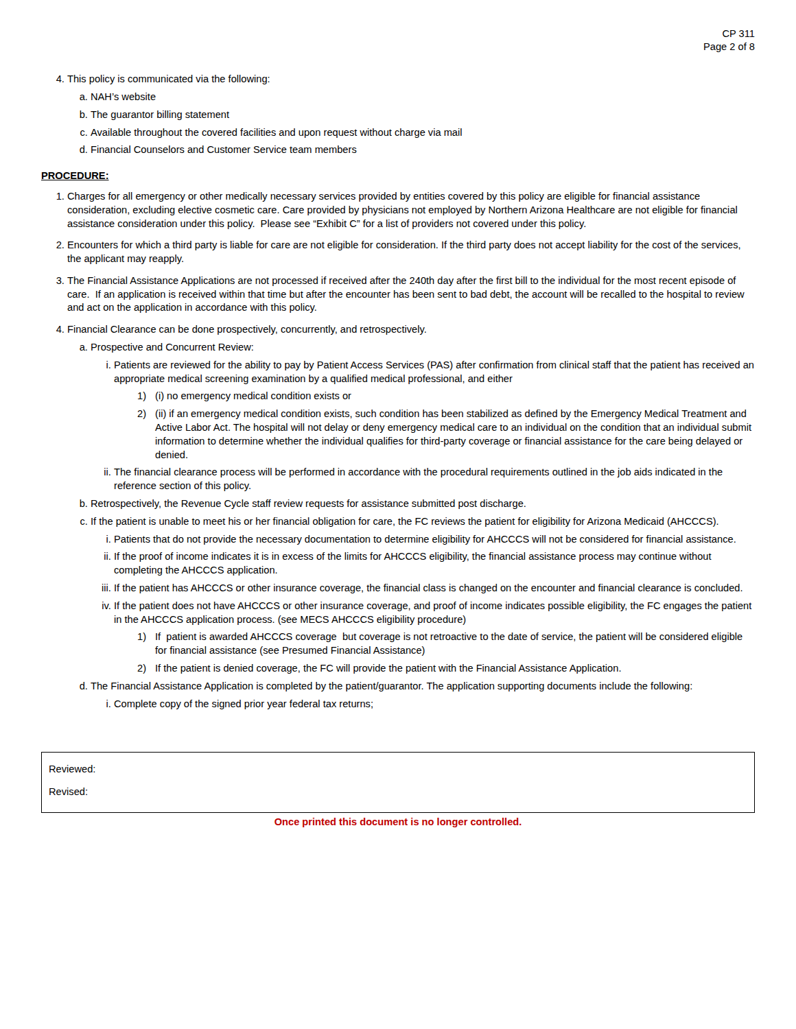CP 311
Page 2 of 8
This policy is communicated via the following:
NAH’s website
The guarantor billing statement
Available throughout the covered facilities and upon request without charge via mail
Financial Counselors and Customer Service team members
PROCEDURE:
Charges for all emergency or other medically necessary services provided by entities covered by this policy are eligible for financial assistance consideration, excluding elective cosmetic care. Care provided by physicians not employed by Northern Arizona Healthcare are not eligible for financial assistance consideration under this policy. Please see “Exhibit C” for a list of providers not covered under this policy.
Encounters for which a third party is liable for care are not eligible for consideration. If the third party does not accept liability for the cost of the services, the applicant may reapply.
The Financial Assistance Applications are not processed if received after the 240th day after the first bill to the individual for the most recent episode of care. If an application is received within that time but after the encounter has been sent to bad debt, the account will be recalled to the hospital to review and act on the application in accordance with this policy.
Financial Clearance can be done prospectively, concurrently, and retrospectively.
Prospective and Concurrent Review:
Patients are reviewed for the ability to pay by Patient Access Services (PAS) after confirmation from clinical staff that the patient has received an appropriate medical screening examination by a qualified medical professional, and either
(i) no emergency medical condition exists or
(ii) if an emergency medical condition exists, such condition has been stabilized as defined by the Emergency Medical Treatment and Active Labor Act. The hospital will not delay or deny emergency medical care to an individual on the condition that an individual submit information to determine whether the individual qualifies for third-party coverage or financial assistance for the care being delayed or denied.
The financial clearance process will be performed in accordance with the procedural requirements outlined in the job aids indicated in the reference section of this policy.
Retrospectively, the Revenue Cycle staff review requests for assistance submitted post discharge.
If the patient is unable to meet his or her financial obligation for care, the FC reviews the patient for eligibility for Arizona Medicaid (AHCCCS).
Patients that do not provide the necessary documentation to determine eligibility for AHCCCS will not be considered for financial assistance.
If the proof of income indicates it is in excess of the limits for AHCCCS eligibility, the financial assistance process may continue without completing the AHCCCS application.
If the patient has AHCCCS or other insurance coverage, the financial class is changed on the encounter and financial clearance is concluded.
If the patient does not have AHCCCS or other insurance coverage, and proof of income indicates possible eligibility, the FC engages the patient in the AHCCCS application process. (see MECS AHCCCS eligibility procedure)
If patient is awarded AHCCCS coverage but coverage is not retroactive to the date of service, the patient will be considered eligible for financial assistance (see Presumed Financial Assistance)
If the patient is denied coverage, the FC will provide the patient with the Financial Assistance Application.
The Financial Assistance Application is completed by the patient/guarantor. The application supporting documents include the following:
Complete copy of the signed prior year federal tax returns;
Reviewed:
Revised:
Once printed this document is no longer controlled.